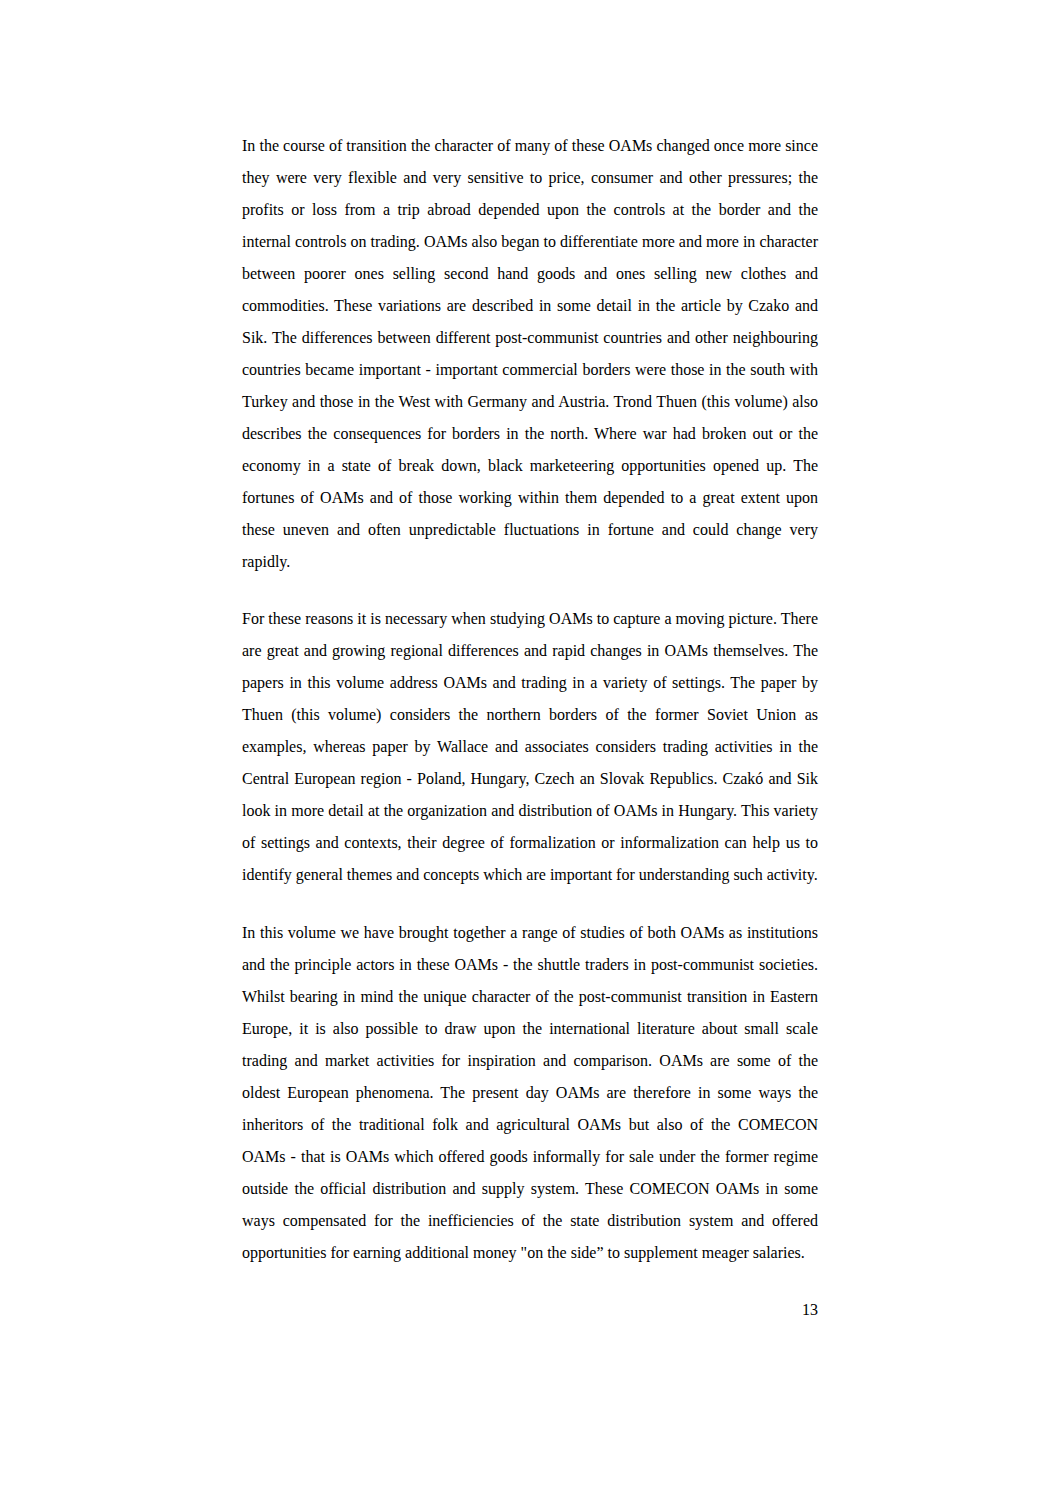In the course of transition the character of many of these OAMs changed once more since they were very flexible and very sensitive to price, consumer and other pressures; the profits or loss from a trip abroad depended upon the controls at the border and the internal controls on trading. OAMs also began to differentiate more and more in character between poorer ones selling second hand goods and ones selling new clothes and commodities. These variations are described in some detail in the article by Czako and Sik. The differences between different post-communist countries and other neighbouring countries became important - important commercial borders were those in the south with Turkey and those in the West with Germany and Austria. Trond Thuen (this volume) also describes the consequences for borders in the north. Where war had broken out or the economy in a state of break down, black marketeering opportunities opened up. The fortunes of OAMs and of those working within them depended to a great extent upon these uneven and often unpredictable fluctuations in fortune and could change very rapidly.
For these reasons it is necessary when studying OAMs to capture a moving picture. There are great and growing regional differences and rapid changes in OAMs themselves. The papers in this volume address OAMs and trading in a variety of settings. The paper by Thuen (this volume) considers the northern borders of the former Soviet Union as examples, whereas paper by Wallace and associates considers trading activities in the Central European region - Poland, Hungary, Czech an Slovak Republics. Czakó and Sik look in more detail at the organization and distribution of OAMs in Hungary. This variety of settings and contexts, their degree of formalization or informalization can help us to identify general themes and concepts which are important for understanding such activity.
In this volume we have brought together a range of studies of both OAMs as institutions and the principle actors in these OAMs - the shuttle traders in post-communist societies. Whilst bearing in mind the unique character of the post-communist transition in Eastern Europe, it is also possible to draw upon the international literature about small scale trading and market activities for inspiration and comparison. OAMs are some of the oldest European phenomena. The present day OAMs are therefore in some ways the inheritors of the traditional folk and agricultural OAMs but also of the COMECON OAMs - that is OAMs which offered goods informally for sale under the former regime outside the official distribution and supply system. These COMECON OAMs in some ways compensated for the inefficiencies of the state distribution system and offered opportunities for earning additional money "on the side” to supplement meager salaries.
13